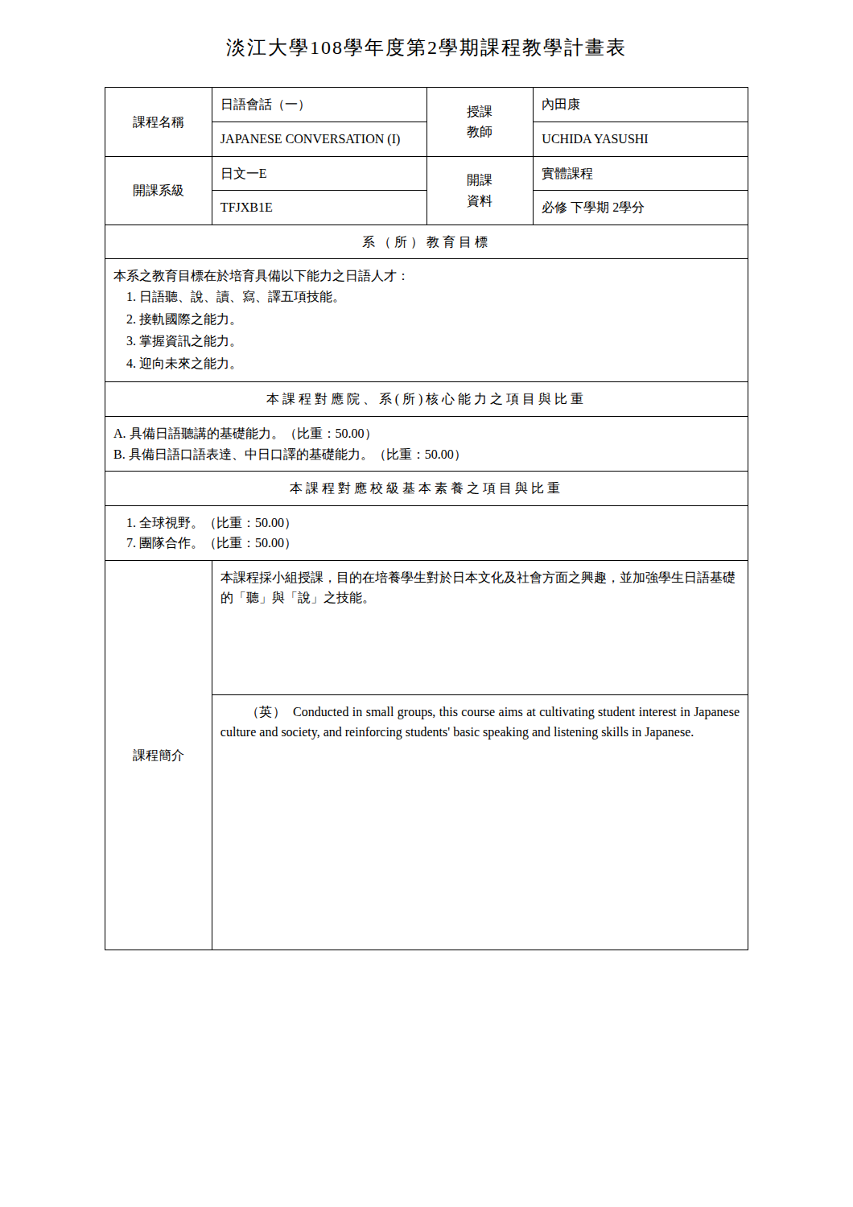淡江大學108學年度第2學期課程教學計畫表
| 課程名稱 | 日語會話（一） | 授課 教師 | 內田康 |
| JAPANESE CONVERSATION (I) | UCHIDA YASUSHI |
| 開課系級 | 日文一E | 開課 資料 | 實體課程 |
| TFJXB1E | 必修 下學期 2學分 |
| 系（所）教育目標 |
| 本系之教育目標在於培育具備以下能力之日語人才： 日語聽、說、讀、寫、譯五項技能。 接軌國際之能力。 掌握資訊之能力。 迎向未來之能力。 |
| 本課程對應院、系(所)核心能力之項目與比重 |
| A. 具備日語聽講的基礎能力。（比重：50.00） B. 具備日語口語表達、中日口譯的基礎能力。（比重：50.00） |
| 本課程對應校級基本素養之項目與比重 |
| 1. 全球視野。（比重：50.00） 7. 團隊合作。（比重：50.00） |
| 課程簡介 | 本課程採小組授課，目的在培養學生對於日本文化及社會方面之興趣，並加強學生日語基礎的「聽」與「說」之技能。 |
| （英） Conducted in small groups, this course aims at cultivating student interest in Japanese culture and society, and reinforcing students' basic speaking and listening skills in Japanese. |